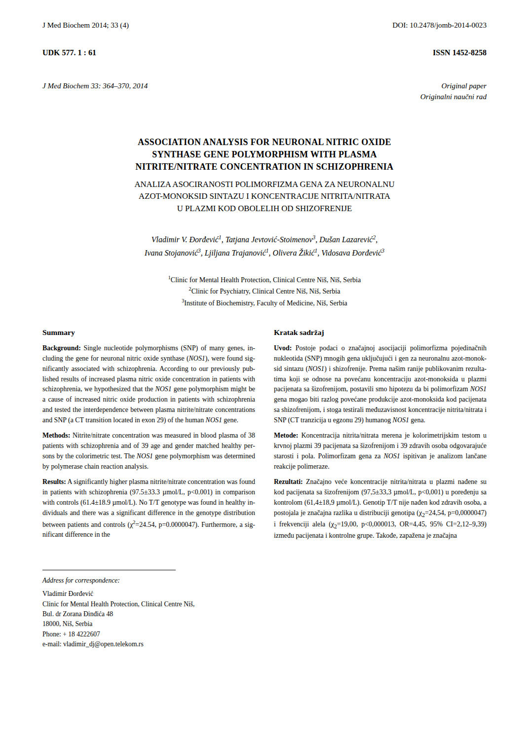J Med Biochem 2014; 33 (4) DOI: 10.2478/jomb-2014-0023
UDK 577. 1 : 61 ISSN 1452-8258
J Med Biochem 33: 364–370, 2014 Original paper
Originalni naučni rad
Association Analysis for Neuronal Nitric Oxide
Synthase Gene Polymorphism with Plasma
Nitrite/Nitrate Concentration in Schizophrenia
Analiza asociranosti polimorfizma gena za neuronalnu
azot-monoksid sintazu i koncentracije nitrita/nitrata
u plazmi kod obolelih od shizofrenije
Vladimir V. Đorđević1, Tatjana Jevtović-Stoimenov3, Dušan Lazarević2,
Ivana Stojanović3, Ljiljana Trajanović1, Olivera Žikić1, Vidosava Đorđević3
1Clinic for Mental Health Protection, Clinical Centre Niš, Niš, Serbia
2Clinic for Psychiatry, Clinical Centre Niš, Niš, Serbia
3Institute of Biochemistry, Faculty of Medicine, Niš, Serbia
Summary
Background: Single nucleotide polymorphisms (SNP) of many genes, including the gene for neuronal nitric oxide synthase (NOS1), were found significantly associated with schizophrenia. According to our previously published results of increased plasma nitric oxide concentration in patients with schizophrenia, we hypothesized that the NOS1 gene polymorphism might be a cause of increased nitric oxide production in patients with schizophrenia and tested the interdependence between plasma nitrite/nitrate concentrations and SNP (a CT transition located in exon 29) of the human NOS1 gene.
Methods: Nitrite/nitrate concentration was measured in blood plasma of 38 patients with schizophrenia and of 39 age and gender matched healthy persons by the colorimetric test. The NOS1 gene polymorphism was determined by polymerase chain reaction analysis.
Results: A significantly higher plasma nitrite/nitrate concentration was found in patients with schizophrenia (97.5±33.3 µmol/L, p<0.001) in comparison with controls (61.4±18.9 µmol/L). No T/T genotype was found in healthy individuals and there was a significant difference in the genotype distribution between patients and controls (χ2=24.54, p=0.0000047). Furthermore, a significant difference in the
Kratak sadržaj
Uvod: Postoje podaci o značajnoj asocijaciji polimorfizma pojedinačnih nukleotida (SNP) mnogih gena uključujući i gen za neuronalnu azot-monoksid sintazu (NOS1) i shizofrenije. Prema našim ranije publikovanim rezultatima koji se odnose na povećanu koncentraciju azot-monoksida u plazmi pacijenata sa šizofrenijom, postavili smo hipotezu da bi polimorfizam NOS1 gena mogao biti razlog povećane produkcije azot-monoksida kod pacijenata sa shizofrenijom, i stoga testirali međuzavisnost koncentracije nitrita/nitrata i SNP (CT tranzicija u egzonu 29) humanog NOS1 gena.
Metode: Koncentracija nitrita/nitrata merena je kolorimetrijskim testom u krvnoj plazmi 39 pacijenata sa šizofrenijom i 39 zdravih osoba odgovarajuće starosti i pola. Polimorfizam gena za NOS1 ispitivan je analizom lančane reakcije polimeraze.
Rezultati: Značajno veće koncentracije nitrita/nitrata u plazmi nađene su kod pacijenata sa šizofrenijom (97,5±33,3 µmol/L, p<0,001) u poređenju sa kontrolom (61,4±18,9 µmol/L). Genotip T/T nije nađen kod zdravih osoba, a postojala je značajna razlika u distribuciji genotipa (χ2=24,54, p=0,0000047) i frekvenciji alela (χ2=19,00, p<0,000013, OR=4,45, 95% CI=2,12–9,39) između pacijenata i kontrolne grupe. Takođe, zapažena je značajna
Address for correspondence:
Vladimir Đorđević
Clinic for Mental Health Protection, Clinical Centre Niš,
Bul. dr Zorana Đinđića 48
18000, Niš, Serbia
Phone: + 18 4222607
e-mail: vladimir_dj@open.telekom.rs